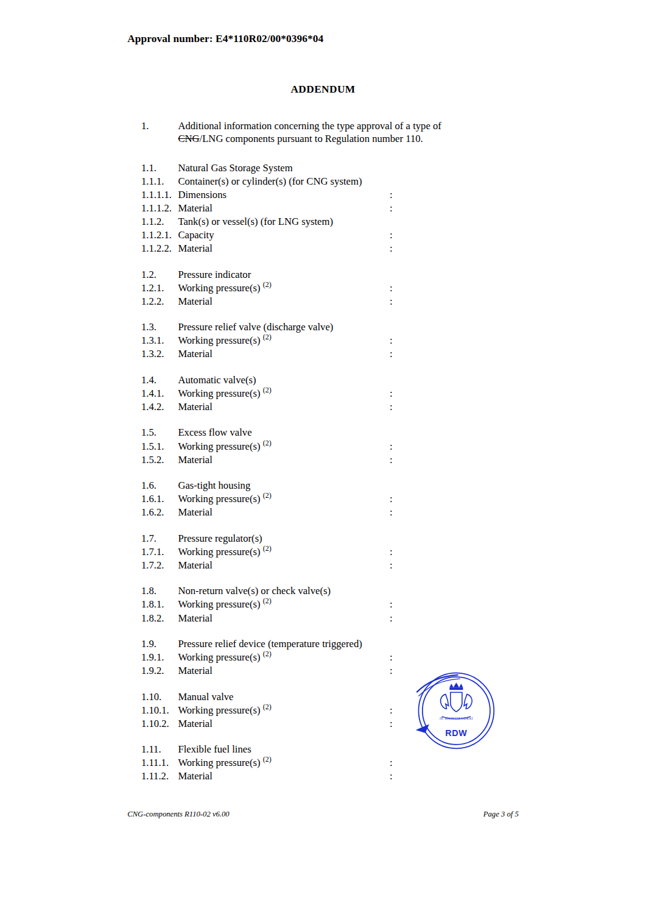Approval number: E4*110R02/00*0396*04
ADDENDUM
1.
Additional information concerning the type approval of a type of CNG/LNG components pursuant to Regulation number 110.
1.1.
Natural Gas Storage System
1.1.1.
Container(s) or cylinder(s) (for CNG system)
1.1.1.1.
Dimensions:
1.1.1.2.
Material:
1.1.2.
Tank(s) or vessel(s) (for LNG system)
1.1.2.1.
Capacity:
1.1.2.2.
Material:
1.2.
Pressure indicator
1.2.1.
Working pressure(s) (2):
1.2.2.
Material:
1.3.
Pressure relief valve (discharge valve)
1.3.1.
Working pressure(s) (2):
1.3.2.
Material:
1.4.
Automatic valve(s)
1.4.1.
Working pressure(s) (2):
1.4.2.
Material:
1.5.
Excess flow valve
1.5.1.
Working pressure(s) (2):
1.5.2.
Material:
1.6.
Gas-tight housing
1.6.1.
Working pressure(s) (2):
1.6.2.
Material:
1.7.
Pressure regulator(s)
1.7.1.
Working pressure(s) (2):
1.7.2.
Material:
1.8.
Non-return valve(s) or check valve(s)
1.8.1.
Working pressure(s) (2):
1.8.2.
Material:
1.9.
Pressure relief device (temperature triggered)
1.9.1.
Working pressure(s) (2):
1.9.2.
Material:
1.10.
Manual valve
1.10.1.
Working pressure(s) (2):
1.10.2.
Material:
1.11.
Flexible fuel lines
1.11.1.
Working pressure(s) (2):
1.11.2.
Material:
JE MAINTIENDRAI RDW
CNG-components R110-02 v6.00
Page 3 of 5